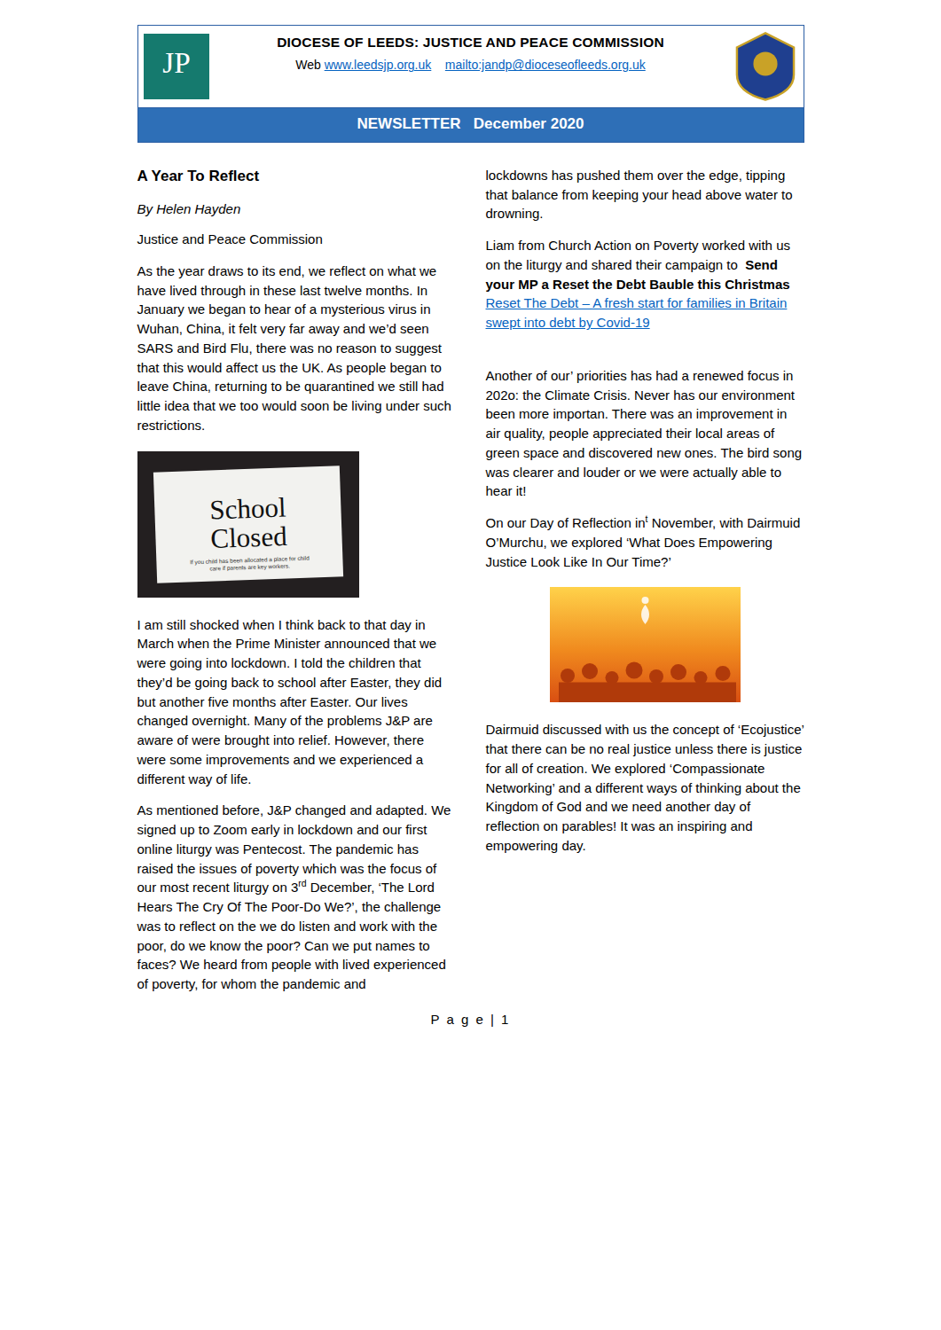DIOCESE OF LEEDS: JUSTICE AND PEACE COMMISSION
Web www.leedsjp.org.uk mailto:jandp@dioceseofleeds.org.uk
NEWSLETTER December 2020
A Year To Reflect
By Helen Hayden
Justice and Peace Commission
As the year draws to its end, we reflect on what we have lived through in these last twelve months. In January we began to hear of a mysterious virus in Wuhan, China, it felt very far away and we’d seen SARS and Bird Flu, there was no reason to suggest that this would affect us the UK. As people began to leave China, returning to be quarantined we still had little idea that we too would soon be living under such restrictions.
I am still shocked when I think back to that day in March when the Prime Minister announced that we were going into lockdown. I told the children that they’d be going back to school after Easter, they did but another five months after Easter. Our lives changed overnight. Many of the problems J&P are aware of were brought into relief. However, there were some improvements and we experienced a different way of life.
As mentioned before, J&P changed and adapted. We signed up to Zoom early in lockdown and our first online liturgy was Pentecost. The pandemic has raised the issues of poverty which was the focus of our most recent liturgy on 3rd December, ‘The Lord Hears The Cry Of The Poor-Do We?’, the challenge was to reflect on the we do listen and work with the poor, do we know the poor? Can we put names to faces? We heard from people with lived experienced of poverty, for whom the pandemic and
lockdowns has pushed them over the edge, tipping that balance from keeping your head above water to drowning.
Liam from Church Action on Poverty worked with us on the liturgy and shared their campaign to Send your MP a Reset the Debt Bauble this Christmas Reset The Debt – A fresh start for families in Britain swept into debt by Covid-19
Another of our’ priorities has had a renewed focus in 202o: the Climate Crisis. Never has our environment been more importan. There was an improvement in air quality, people appreciated their local areas of green space and discovered new ones. The bird song was clearer and louder or we were actually able to hear it!
On our Day of Reflection int November, with Dairmuid O’Murchu, we explored ‘What Does Empowering Justice Look Like In Our Time?’
Dairmuid discussed with us the concept of ‘Ecojustice’ that there can be no real justice unless there is justice for all of creation. We explored ‘Compassionate Networking’ and a different ways of thinking about the Kingdom of God and we need another day of reflection on parables! It was an inspiring and empowering day.
P a g e | 1